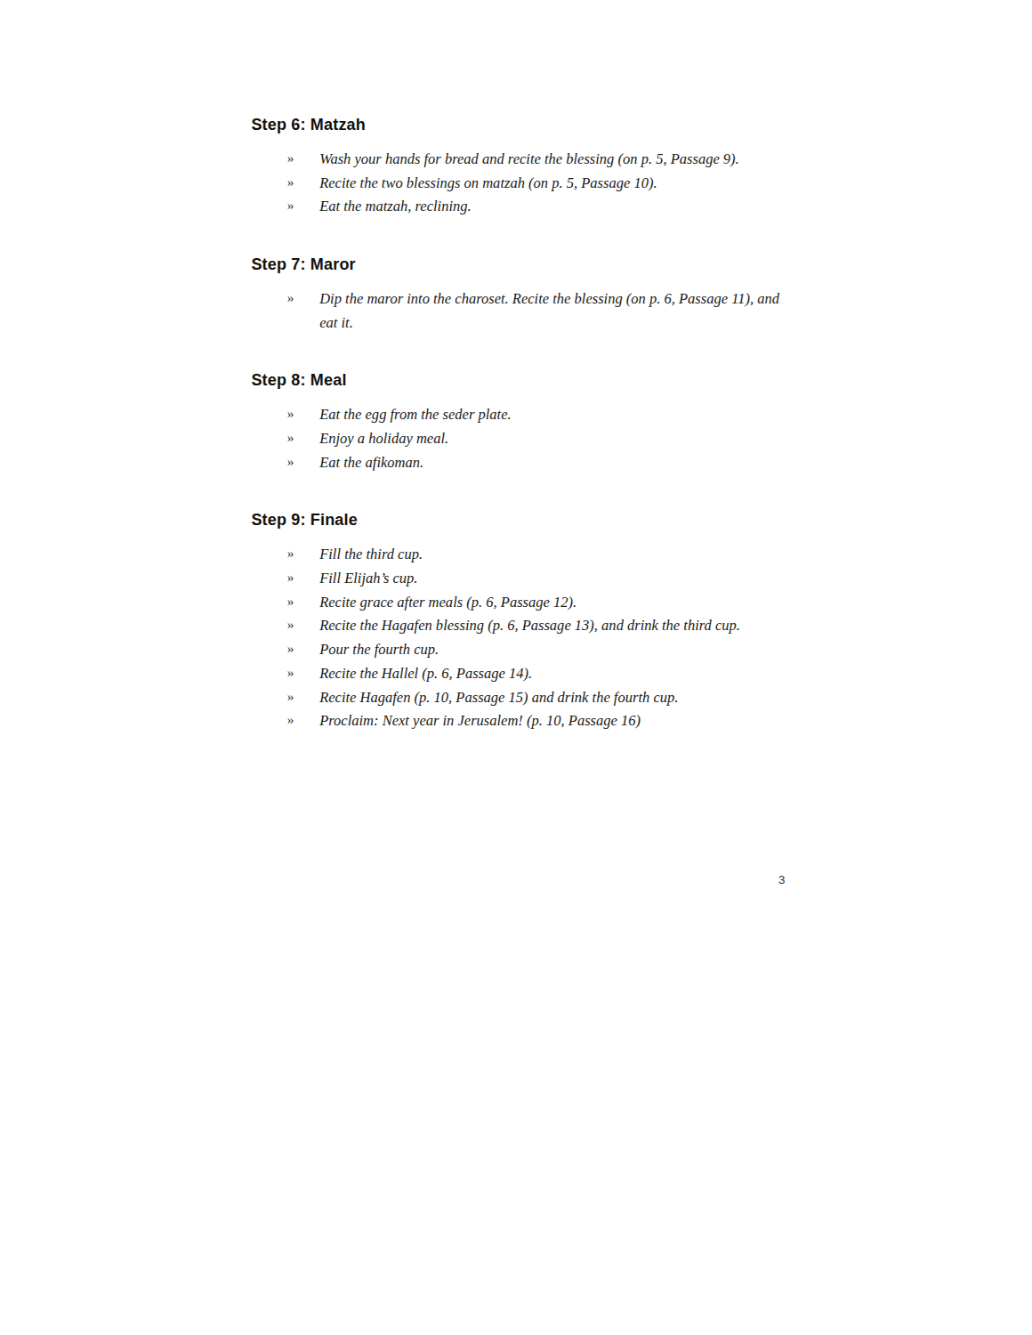Step 6: Matzah
Wash your hands for bread and recite the blessing (on p. 5, Passage 9).
Recite the two blessings on matzah (on p. 5, Passage 10).
Eat the matzah, reclining.
Step 7: Maror
Dip the maror into the charoset. Recite the blessing (on p. 6, Passage 11), and eat it.
Step 8: Meal
Eat the egg from the seder plate.
Enjoy a holiday meal.
Eat the afikoman.
Step 9: Finale
Fill the third cup.
Fill Elijah’s cup.
Recite grace after meals (p. 6, Passage 12).
Recite the Hagafen blessing (p. 6, Passage 13), and drink the third cup.
Pour the fourth cup.
Recite the Hallel (p. 6, Passage 14).
Recite Hagafen (p. 10, Passage 15) and drink the fourth cup.
Proclaim: Next year in Jerusalem! (p. 10, Passage 16)
3